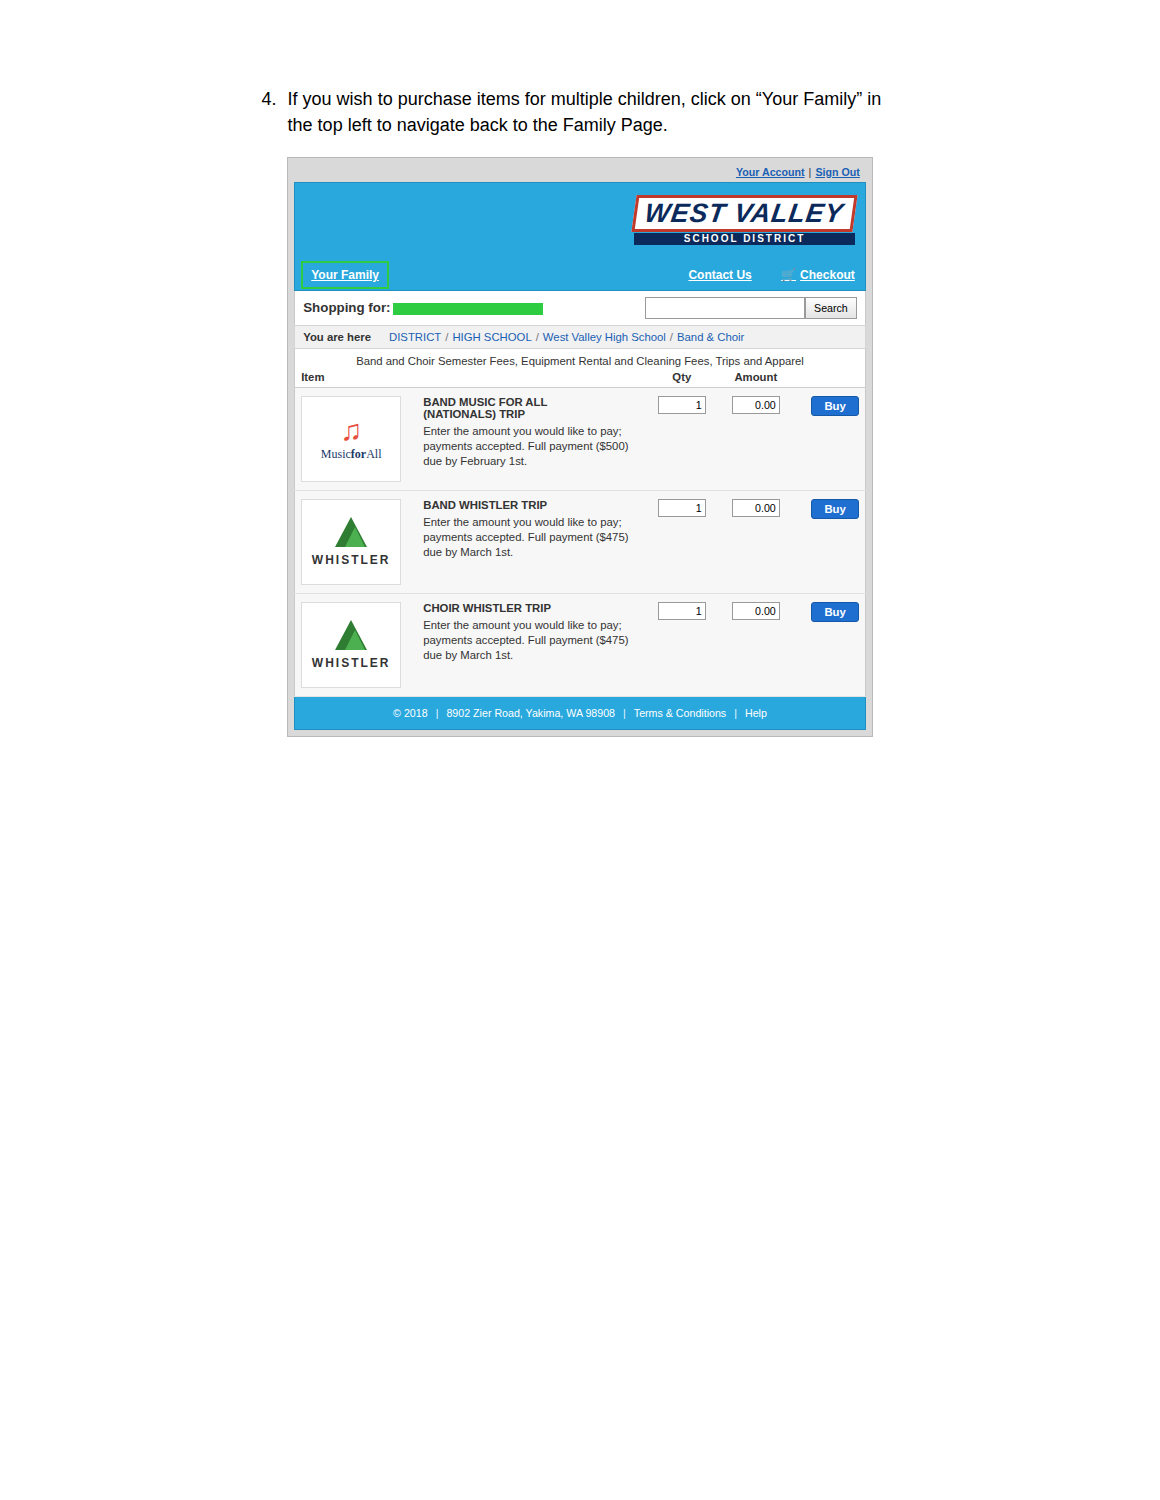If you wish to purchase items for multiple children, click on “Your Family” in the top left to navigate back to the Family Page.
Your Account|Sign Out
WEST VALLEY SCHOOL DISTRICT
Your Family
Contact Us Checkout
Shopping for:
Search
You are here DISTRICT/ HIGH SCHOOL/ West Valley High School/ Band & Choir
Band and Choir Semester Fees, Equipment Rental and Cleaning Fees, Trips and Apparel
| Item | Qty | Amount | |
| --- | --- | --- | --- |
| ♫ Music for All | Band Music for All (Nationals) Trip Enter the amount you would like to pay; payments accepted. Full payment ($500) due by February 1st. | | | Buy |
| WHISTLER | Band Whistler Trip Enter the amount you would like to pay; payments accepted. Full payment ($475) due by March 1st. | | | Buy |
| WHISTLER | Choir Whistler Trip Enter the amount you would like to pay; payments accepted. Full payment ($475) due by March 1st. | | | Buy |
© 2018|8902 Zier Road, Yakima, WA 98908|Terms & Conditions|Help